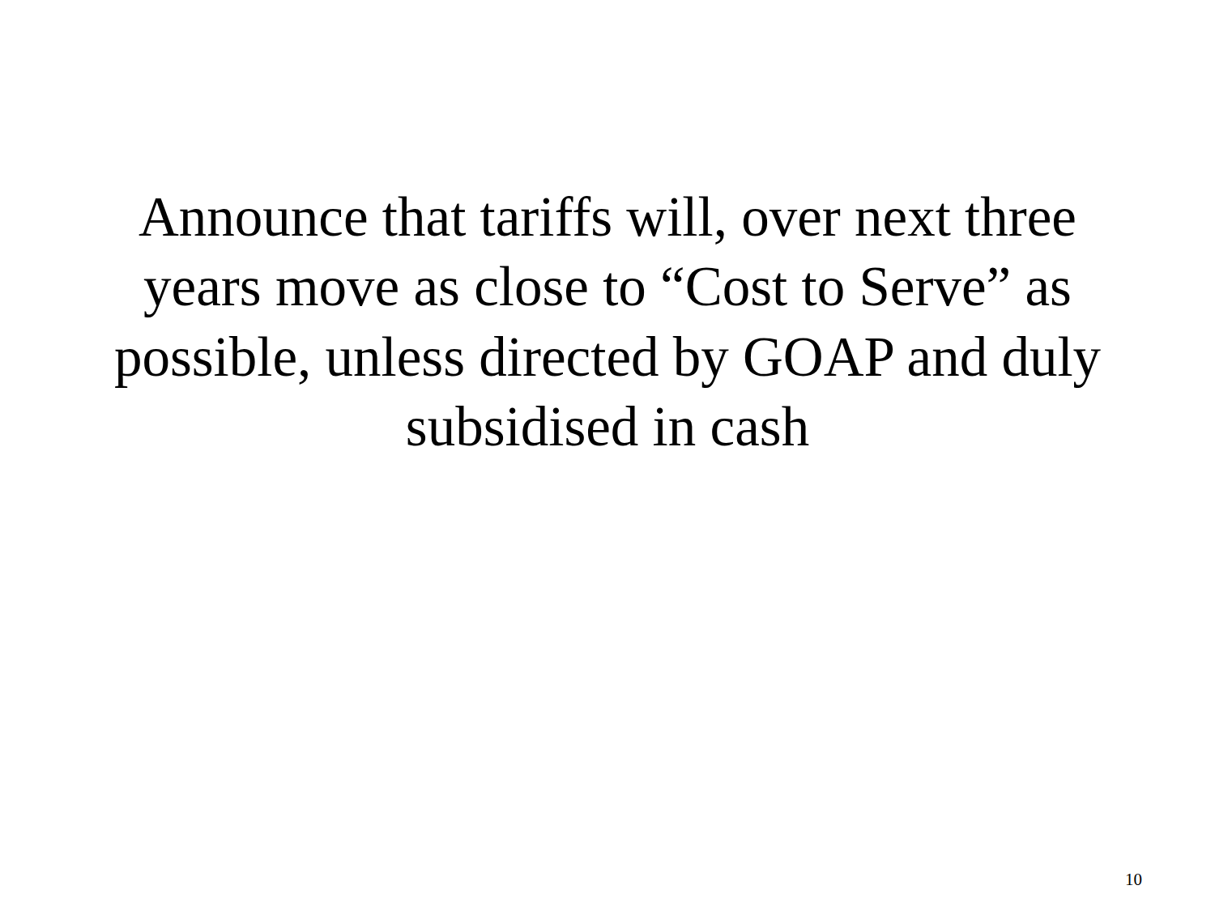Announce that tariffs will, over next three years move as close to “Cost to Serve” as possible, unless directed by GOAP and duly subsidised in cash
10